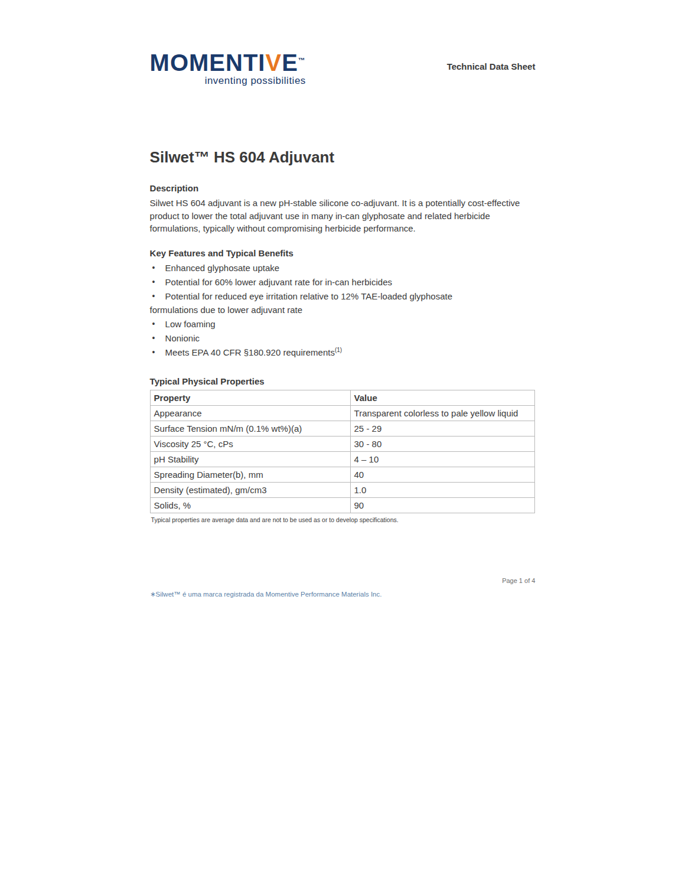MOMENTIVE™
inventing possibilities
Technical Data Sheet
Silwet™ HS 604 Adjuvant
Description
Silwet HS 604 adjuvant is a new pH-stable silicone co-adjuvant. It is a potentially cost-effective product to lower the total adjuvant use in many in-can glyphosate and related herbicide formulations, typically without compromising herbicide performance.
Key Features and Typical Benefits
Enhanced glyphosate uptake
Potential for 60% lower adjuvant rate for in-can herbicides
Potential for reduced eye irritation relative to 12% TAE-loaded glyphosate
formulations due to lower adjuvant rate
Low foaming
Nonionic
Meets EPA 40 CFR §180.920 requirements(1)
Typical Physical Properties
| Property | Value |
| --- | --- |
| Appearance | Transparent colorless to pale yellow liquid |
| Surface Tension mN/m (0.1% wt%)(a) | 25 - 29 |
| Viscosity 25 °C, cPs | 30 - 80 |
| pH Stability | 4 – 10 |
| Spreading Diameter(b), mm | 40 |
| Density (estimated), gm/cm3 | 1.0 |
| Solids, % | 90 |
Typical properties are average data and are not to be used as or to develop specifications.
Page 1 of 4
∗Silwet™ é uma marca registrada da Momentive Performance Materials Inc.